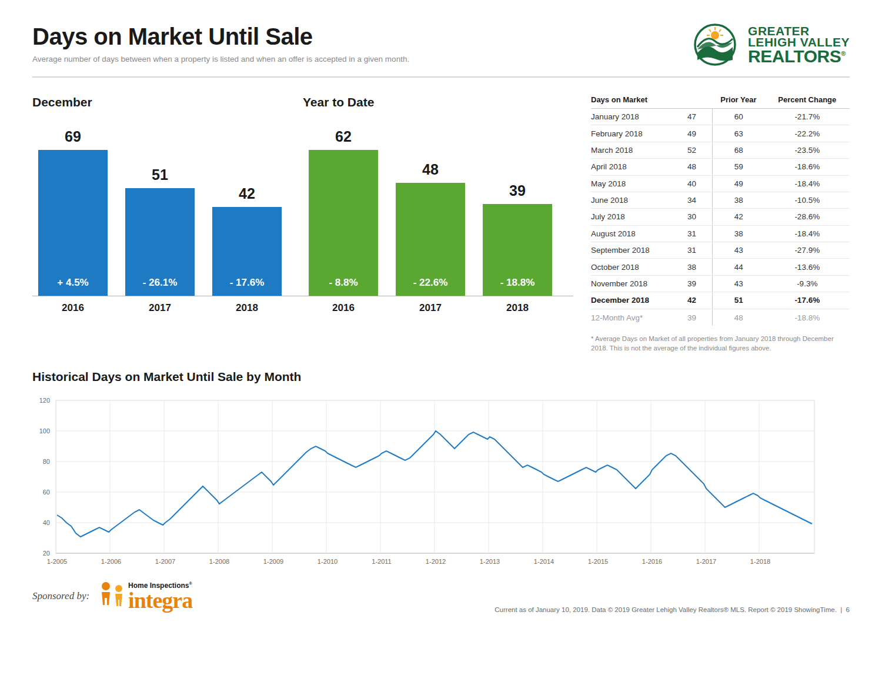Days on Market Until Sale
Average number of days between when a property is listed and when an offer is accepted in a given month.
GREATER
LEHIGH VALLEY
REALTORS®
December
69
+ 4.5%
51
- 26.1%
42
- 17.6%
2016
2017
2018
Year to Date
62
- 8.8%
48
- 22.6%
39
- 18.8%
2016
2017
2018
| Days on Market | | Prior Year | Percent Change |
| --- | --- | --- | --- |
| January 2018 | 47 | 60 | -21.7% |
| February 2018 | 49 | 63 | -22.2% |
| March 2018 | 52 | 68 | -23.5% |
| April 2018 | 48 | 59 | -18.6% |
| May 2018 | 40 | 49 | -18.4% |
| June 2018 | 34 | 38 | -10.5% |
| July 2018 | 30 | 42 | -28.6% |
| August 2018 | 31 | 38 | -18.4% |
| September 2018 | 31 | 43 | -27.9% |
| October 2018 | 38 | 44 | -13.6% |
| November 2018 | 39 | 43 | -9.3% |
| December 2018 | 42 | 51 | -17.6% |
| 12-Month Avg* | 39 | 48 | -18.8% |
* Average Days on Market of all properties from January 2018 through December 2018. This is not the average of the individual figures above.
Historical Days on Market Until Sale by Month
120 100 80 60 40 20 1-2005 1-2006 1-2007 1-2008 1-2009 1-2010 1-2011 1-2012 1-2013 1-2014 1-2015 1-2016 1-2017 1-2018
Sponsored by:
Home Inspections®
integra
Current as of January 10, 2019. Data © 2019 Greater Lehigh Valley Realtors® MLS. Report © 2019 ShowingTime. | 6